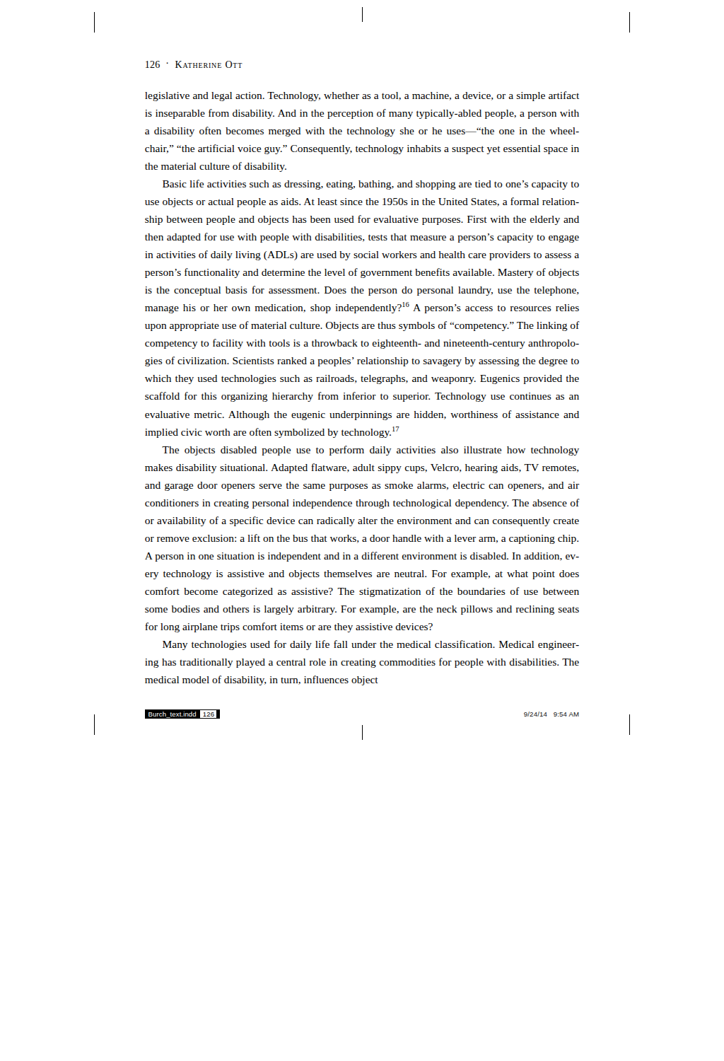126·Katherine Ott
legislative and legal action. Technology, whether as a tool, a machine, a device, or a simple artifact is inseparable from disability. And in the perception of many typically-abled people, a person with a disability often becomes merged with the technology she or he uses—“the one in the wheelchair,” “the artificial voice guy.” Consequently, technology inhabits a suspect yet essential space in the material culture of disability.
Basic life activities such as dressing, eating, bathing, and shopping are tied to one’s capacity to use objects or actual people as aids. At least since the 1950s in the United States, a formal relationship between people and objects has been used for evaluative purposes. First with the elderly and then adapted for use with people with disabilities, tests that measure a person’s capacity to engage in activities of daily living (ADLs) are used by social workers and health care providers to assess a person’s functionality and determine the level of government benefits available. Mastery of objects is the conceptual basis for assessment. Does the person do personal laundry, use the telephone, manage his or her own medication, shop independently?16 A person’s access to resources relies upon appropriate use of material culture. Objects are thus symbols of “competency.” The linking of competency to facility with tools is a throwback to eighteenth- and nineteenth-century anthropologies of civilization. Scientists ranked a peoples’ relationship to savagery by assessing the degree to which they used technologies such as railroads, telegraphs, and weaponry. Eugenics provided the scaffold for this organizing hierarchy from inferior to superior. Technology use continues as an evaluative metric. Although the eugenic underpinnings are hidden, worthiness of assistance and implied civic worth are often symbolized by technology.17
The objects disabled people use to perform daily activities also illustrate how technology makes disability situational. Adapted flatware, adult sippy cups, Velcro, hearing aids, TV remotes, and garage door openers serve the same purposes as smoke alarms, electric can openers, and air conditioners in creating personal independence through technological dependency. The absence of or availability of a specific device can radically alter the environment and can consequently create or remove exclusion: a lift on the bus that works, a door handle with a lever arm, a captioning chip. A person in one situation is independent and in a different environment is disabled. In addition, every technology is assistive and objects themselves are neutral. For example, at what point does comfort become categorized as assistive? The stigmatization of the boundaries of use between some bodies and others is largely arbitrary. For example, are the neck pillows and reclining seats for long airplane trips comfort items or are they assistive devices?
Many technologies used for daily life fall under the medical classification. Medical engineering has traditionally played a central role in creating commodities for people with disabilities. The medical model of disability, in turn, influences object
Burch_text.indd126 9/24/14 9:54 AM